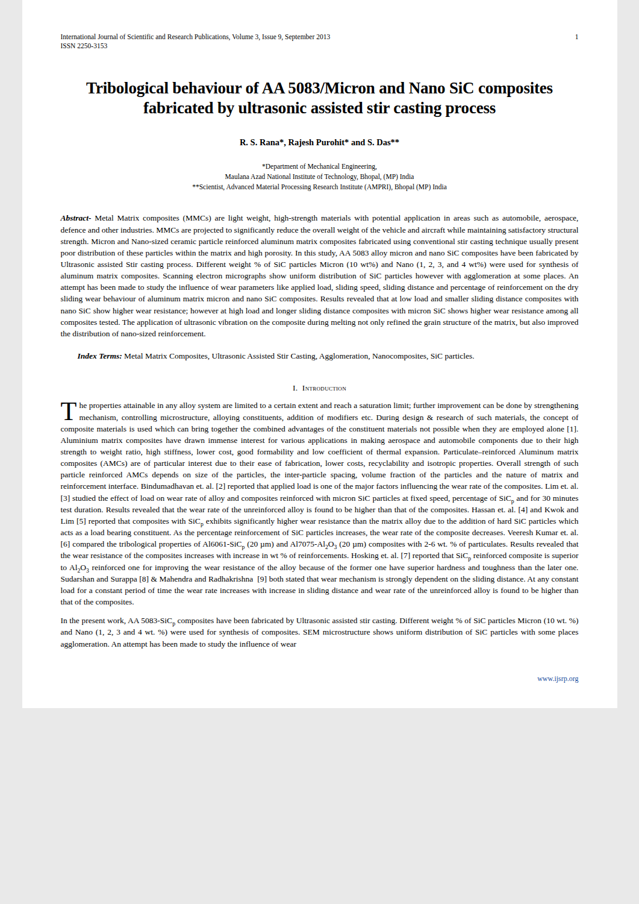International Journal of Scientific and Research Publications, Volume 3, Issue 9, September 2013
ISSN 2250-3153
1
Tribological behaviour of AA 5083/Micron and Nano SiC composites fabricated by ultrasonic assisted stir casting process
R. S. Rana*, Rajesh Purohit* and S. Das**
*Department of Mechanical Engineering,
Maulana Azad National Institute of Technology, Bhopal, (MP) India
**Scientist, Advanced Material Processing Research Institute (AMPRI), Bhopal (MP) India
Abstract- Metal Matrix composites (MMCs) are light weight, high-strength materials with potential application in areas such as automobile, aerospace, defence and other industries. MMCs are projected to significantly reduce the overall weight of the vehicle and aircraft while maintaining satisfactory structural strength. Micron and Nano-sized ceramic particle reinforced aluminum matrix composites fabricated using conventional stir casting technique usually present poor distribution of these particles within the matrix and high porosity. In this study, AA 5083 alloy micron and nano SiC composites have been fabricated by Ultrasonic assisted Stir casting process. Different weight % of SiC particles Micron (10 wt%) and Nano (1, 2, 3, and 4 wt%) were used for synthesis of aluminum matrix composites. Scanning electron micrographs show uniform distribution of SiC particles however with agglomeration at some places. An attempt has been made to study the influence of wear parameters like applied load, sliding speed, sliding distance and percentage of reinforcement on the dry sliding wear behaviour of aluminum matrix micron and nano SiC composites. Results revealed that at low load and smaller sliding distance composites with nano SiC show higher wear resistance; however at high load and longer sliding distance composites with micron SiC shows higher wear resistance among all composites tested. The application of ultrasonic vibration on the composite during melting not only refined the grain structure of the matrix, but also improved the distribution of nano-sized reinforcement.
Index Terms: Metal Matrix Composites, Ultrasonic Assisted Stir Casting, Agglomeration, Nanocomposites, SiC particles.
I. Introduction
The properties attainable in any alloy system are limited to a certain extent and reach a saturation limit; further improvement can be done by strengthening mechanism, controlling microstructure, alloying constituents, addition of modifiers etc. During design & research of such materials, the concept of composite materials is used which can bring together the combined advantages of the constituent materials not possible when they are employed alone [1]. Aluminium matrix composites have drawn immense interest for various applications in making aerospace and automobile components due to their high strength to weight ratio, high stiffness, lower cost, good formability and low coefficient of thermal expansion. Particulate–reinforced Aluminum matrix composites (AMCs) are of particular interest due to their ease of fabrication, lower costs, recyclability and isotropic properties. Overall strength of such particle reinforced AMCs depends on size of the particles, the inter-particle spacing, volume fraction of the particles and the nature of matrix and reinforcement interface. Bindumadhavan et. al. [2] reported that applied load is one of the major factors influencing the wear rate of the composites. Lim et. al. [3] studied the effect of load on wear rate of alloy and composites reinforced with micron SiC particles at fixed speed, percentage of SiCp and for 30 minutes test duration. Results revealed that the wear rate of the unreinforced alloy is found to be higher than that of the composites. Hassan et. al. [4] and Kwok and Lim [5] reported that composites with SiCp exhibits significantly higher wear resistance than the matrix alloy due to the addition of hard SiC particles which acts as a load bearing constituent. As the percentage reinforcement of SiC particles increases, the wear rate of the composite decreases. Veeresh Kumar et. al. [6] compared the tribological properties of Al6061-SiCp (20 µm) and Al7075-Al2O3 (20 µm) composites with 2-6 wt. % of particulates. Results revealed that the wear resistance of the composites increases with increase in wt % of reinforcements. Hosking et. al. [7] reported that SiCp reinforced composite is superior to Al2O3 reinforced one for improving the wear resistance of the alloy because of the former one have superior hardness and toughness than the later one. Sudarshan and Surappa [8] & Mahendra and Radhakrishna [9] both stated that wear mechanism is strongly dependent on the sliding distance. At any constant load for a constant period of time the wear rate increases with increase in sliding distance and wear rate of the unreinforced alloy is found to be higher than that of the composites.
In the present work, AA 5083-SiCp composites have been fabricated by Ultrasonic assisted stir casting. Different weight % of SiC particles Micron (10 wt. %) and Nano (1, 2, 3 and 4 wt. %) were used for synthesis of composites. SEM microstructure shows uniform distribution of SiC particles with some places agglomeration. An attempt has been made to study the influence of wear
www.ijsrp.org